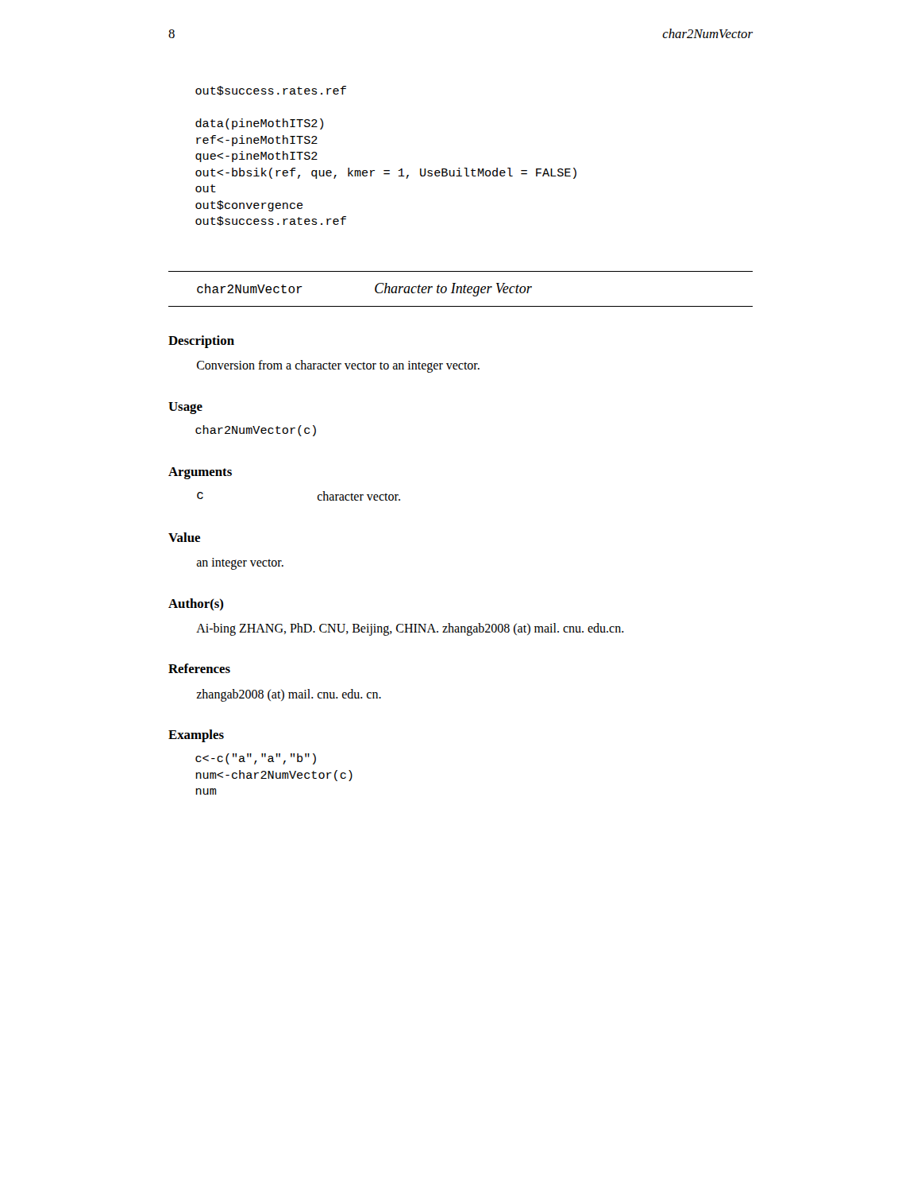8 char2NumVector
out$success.rates.ref

data(pineMothITS2)
ref<-pineMothITS2
que<-pineMothITS2
out<-bbsik(ref, que, kmer = 1, UseBuiltModel = FALSE)
out
out$convergence
out$success.rates.ref
char2NumVector Character to Integer Vector
Description
Conversion from a character vector to an integer vector.
Usage
char2NumVector(c)
Arguments
c
character vector.
Value
an integer vector.
Author(s)
Ai-bing ZHANG, PhD. CNU, Beijing, CHINA. zhangab2008 (at) mail. cnu. edu.cn.
References
zhangab2008 (at) mail. cnu. edu. cn.
Examples
c<-c("a","a","b")
num<-char2NumVector(c)
num